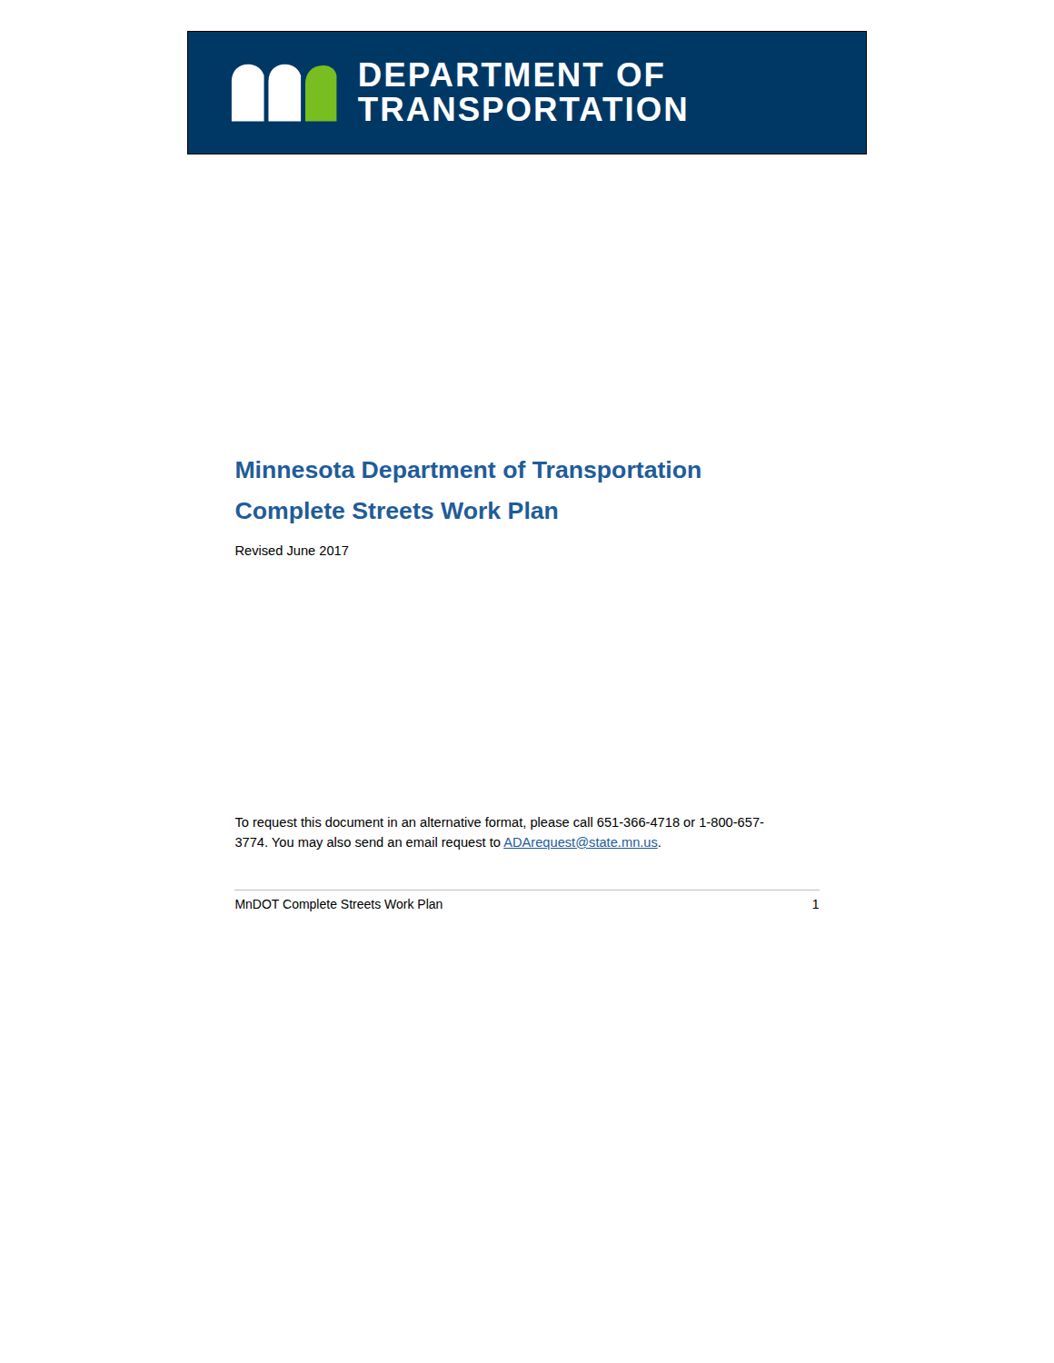Department of
Transportation
Minnesota Department of Transportation
Complete Streets Work Plan
Revised June 2017
To request this document in an alternative format, please call 651-366-4718 or 1-800-657-3774. You may also send an email request to ADArequest@state.mn.us.
MnDOT Complete Streets Work Plan 1